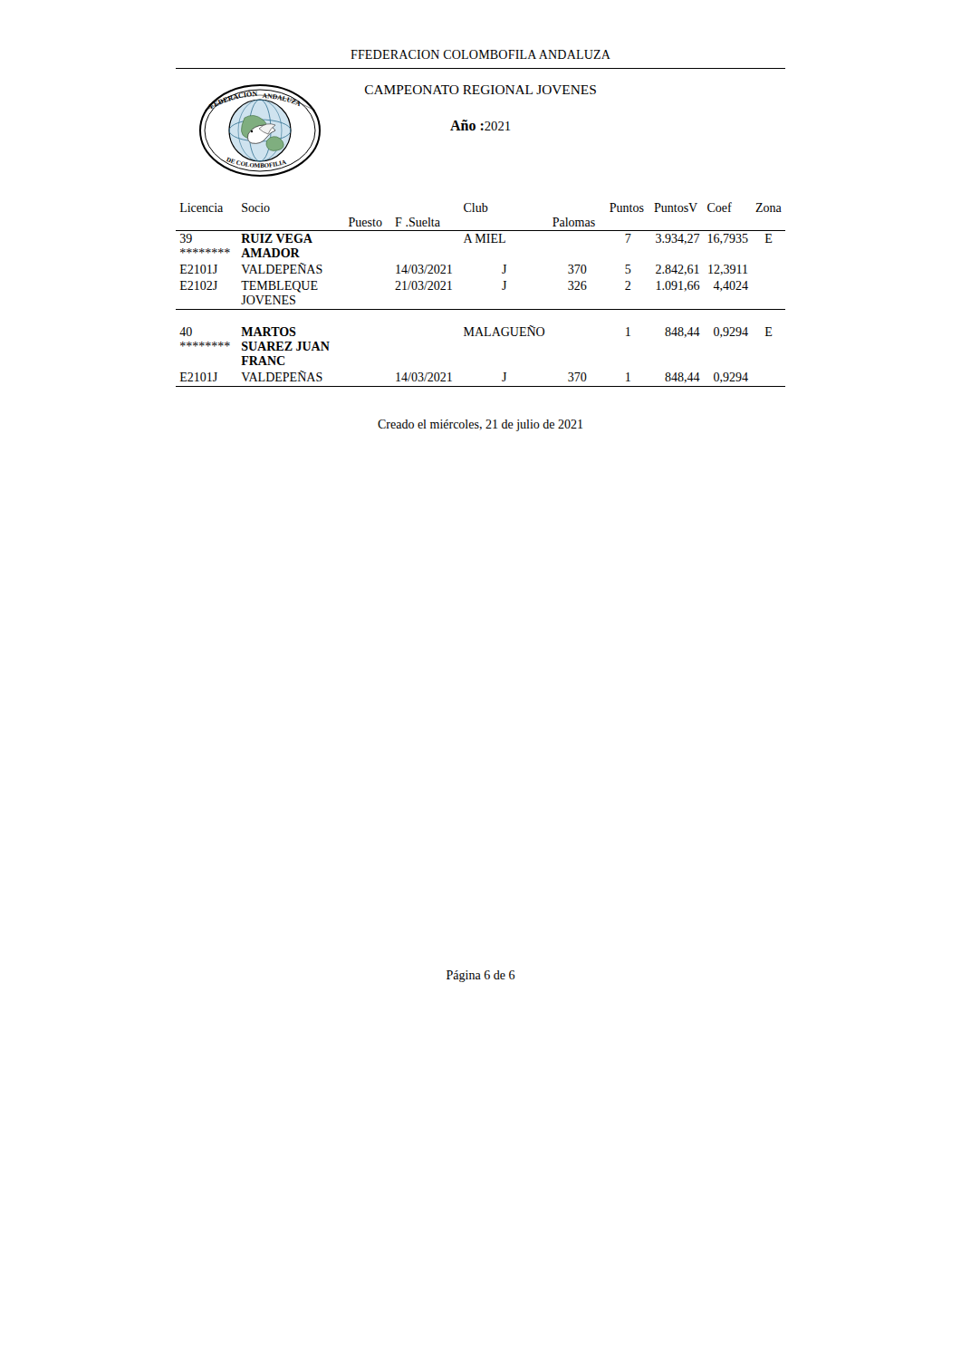FFEDERACION COLOMBOFILA ANDALUZA
FEDERACIÓN ANDALUZA DE COLOMBOFILIA
CAMPEONATO REGIONAL JOVENES
Año :2021
| Licencia | Socio | | | Club | | Puntos | PuntosV | Coef | Zona |
| --- | --- | --- | --- | --- | --- | --- | --- | --- | --- |
| | | Puesto | F .Suelta | | Palomas | | | | |
| 39 ******** | RUIZ VEGA AMADOR | | | A MIEL | | 7 | 3.934,27 | 16,7935 | E |
| E2101J | VALDEPEÑAS | | 14/03/2021 | J | 370 | 5 | 2.842,61 | 12,3911 | |
| E2102J | TEMBLEQUE JOVENES | | 21/03/2021 | J | 326 | 2 | 1.091,66 | 4,4024 | |
| 40 ******** | MARTOS SUAREZ JUAN FRANC | | | MALAGUEÑO | | 1 | 848,44 | 0,9294 | E |
| E2101J | VALDEPEÑAS | | 14/03/2021 | J | 370 | 1 | 848,44 | 0,9294 | |
Creado el miércoles, 21 de julio de 2021
Página 6 de 6